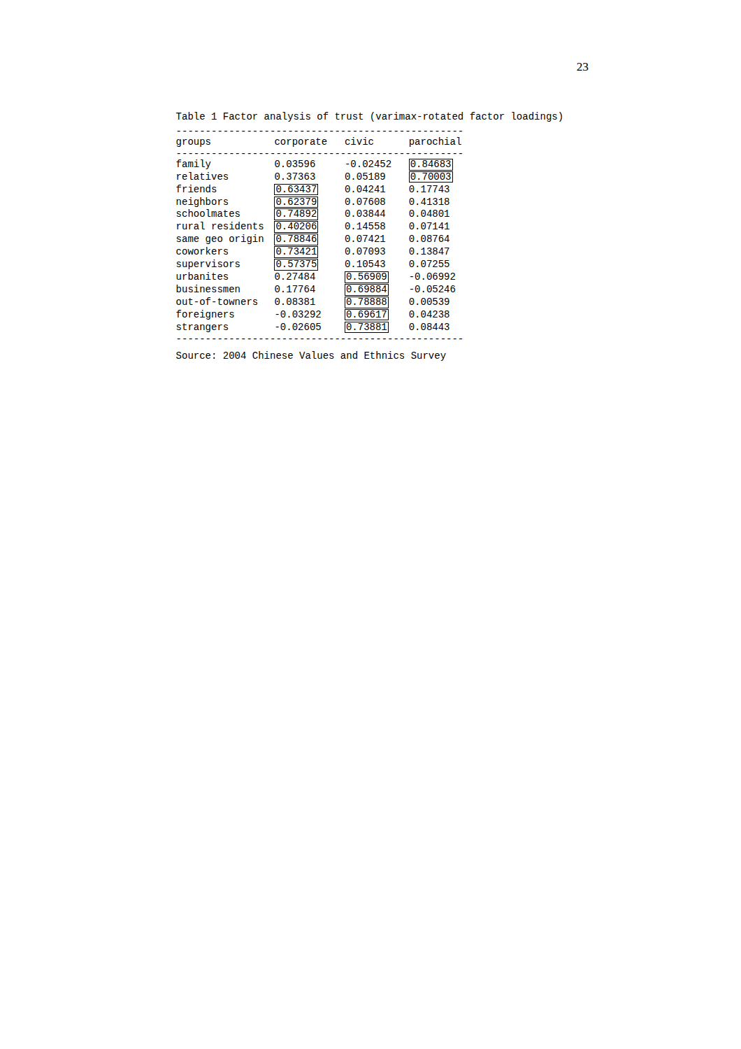23
Table 1 Factor analysis of trust (varimax-rotated factor loadings)
| ------------------------------------------------- |
| groups | corporate | civic | parochial |
| ------------------------------------------------- |
| family | 0.03596 | -0.02452 | 0.84683 |
| relatives | 0.37363 | 0.05189 | 0.70003 |
| friends | 0.63437 | 0.04241 | 0.17743 |
| neighbors | 0.62379 | 0.07608 | 0.41318 |
| schoolmates | 0.74892 | 0.03844 | 0.04801 |
| rural residents | 0.40206 | 0.14558 | 0.07141 |
| same geo origin | 0.78846 | 0.07421 | 0.08764 |
| coworkers | 0.73421 | 0.07093 | 0.13847 |
| supervisors | 0.57375 | 0.10543 | 0.07255 |
| urbanites | 0.27484 | 0.56909 | -0.06992 |
| businessmen | 0.17764 | 0.69884 | -0.05246 |
| out-of-towners | 0.08381 | 0.78888 | 0.00539 |
| foreigners | -0.03292 | 0.69617 | 0.04238 |
| strangers | -0.02605 | 0.73881 | 0.08443 |
| ------------------------------------------------- |
Source: 2004 Chinese Values and Ethnics Survey